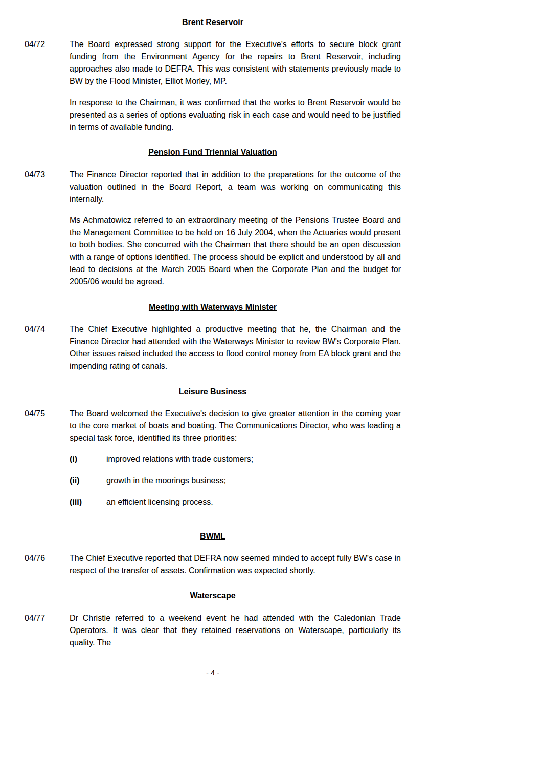Brent Reservoir
04/72
The Board expressed strong support for the Executive's efforts to secure block grant funding from the Environment Agency for the repairs to Brent Reservoir, including approaches also made to DEFRA. This was consistent with statements previously made to BW by the Flood Minister, Elliot Morley, MP.
In response to the Chairman, it was confirmed that the works to Brent Reservoir would be presented as a series of options evaluating risk in each case and would need to be justified in terms of available funding.
Pension Fund Triennial Valuation
04/73
The Finance Director reported that in addition to the preparations for the outcome of the valuation outlined in the Board Report, a team was working on communicating this internally.
Ms Achmatowicz referred to an extraordinary meeting of the Pensions Trustee Board and the Management Committee to be held on 16 July 2004, when the Actuaries would present to both bodies. She concurred with the Chairman that there should be an open discussion with a range of options identified. The process should be explicit and understood by all and lead to decisions at the March 2005 Board when the Corporate Plan and the budget for 2005/06 would be agreed.
Meeting with Waterways Minister
04/74
The Chief Executive highlighted a productive meeting that he, the Chairman and the Finance Director had attended with the Waterways Minister to review BW's Corporate Plan. Other issues raised included the access to flood control money from EA block grant and the impending rating of canals.
Leisure Business
04/75
The Board welcomed the Executive's decision to give greater attention in the coming year to the core market of boats and boating. The Communications Director, who was leading a special task force, identified its three priorities:
(i) improved relations with trade customers;
(ii) growth in the moorings business;
(iii) an efficient licensing process.
BWML
04/76
The Chief Executive reported that DEFRA now seemed minded to accept fully BW's case in respect of the transfer of assets. Confirmation was expected shortly.
Waterscape
04/77
Dr Christie referred to a weekend event he had attended with the Caledonian Trade Operators. It was clear that they retained reservations on Waterscape, particularly its quality. The
- 4 -